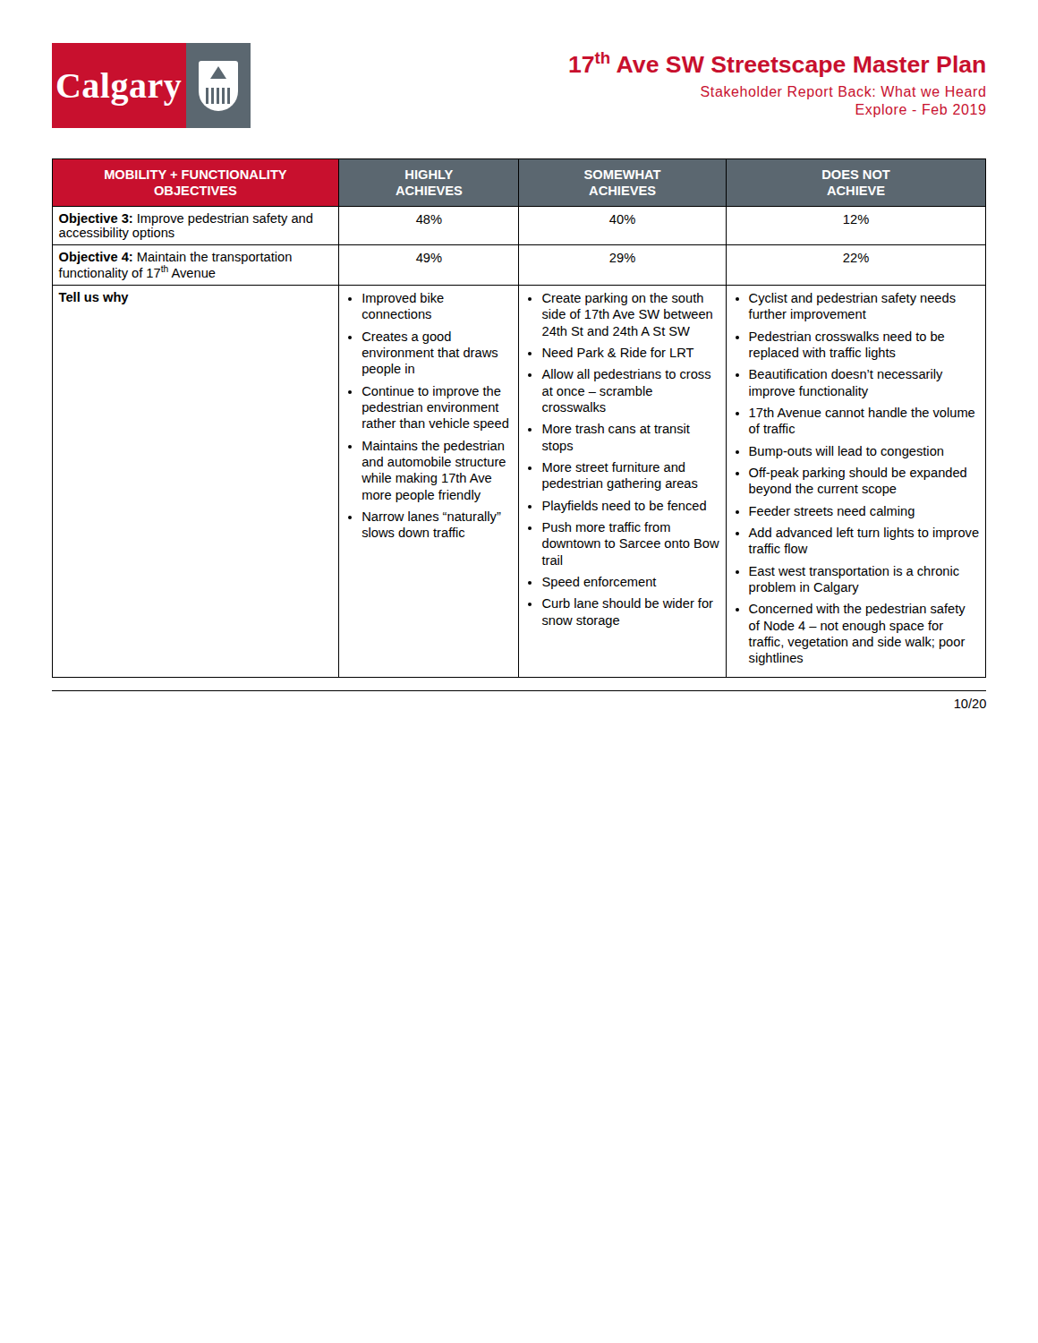Calgary
17th Ave SW Streetscape Master Plan
Stakeholder Report Back: What we Heard
Explore - Feb 2019
| MOBILITY + FUNCTIONALITY OBJECTIVES | HIGHLY ACHIEVES | SOMEWHAT ACHIEVES | DOES NOT ACHIEVE |
| --- | --- | --- | --- |
| Objective 3: Improve pedestrian safety and accessibility options | 48% | 40% | 12% |
| Objective 4: Maintain the transportation functionality of 17 th Avenue | 49% | 29% | 22% |
| Tell us why | Improved bike connections Creates a good environment that draws people in Continue to improve the pedestrian environment rather than vehicle speed Maintains the pedestrian and automobile structure while making 17th Ave more people friendly Narrow lanes “naturally” slows down traffic | Create parking on the south side of 17th Ave SW between 24th St and 24th A St SW Need Park & Ride for LRT Allow all pedestrians to cross at once – scramble crosswalks More trash cans at transit stops More street furniture and pedestrian gathering areas Playfields need to be fenced Push more traffic from downtown to Sarcee onto Bow trail Speed enforcement Curb lane should be wider for snow storage | Cyclist and pedestrian safety needs further improvement Pedestrian crosswalks need to be replaced with traffic lights Beautification doesn’t necessarily improve functionality 17th Avenue cannot handle the volume of traffic Bump-outs will lead to congestion Off-peak parking should be expanded beyond the current scope Feeder streets need calming Add advanced left turn lights to improve traffic flow East west transportation is a chronic problem in Calgary Concerned with the pedestrian safety of Node 4 – not enough space for traffic, vegetation and side walk; poor sightlines |
10/20